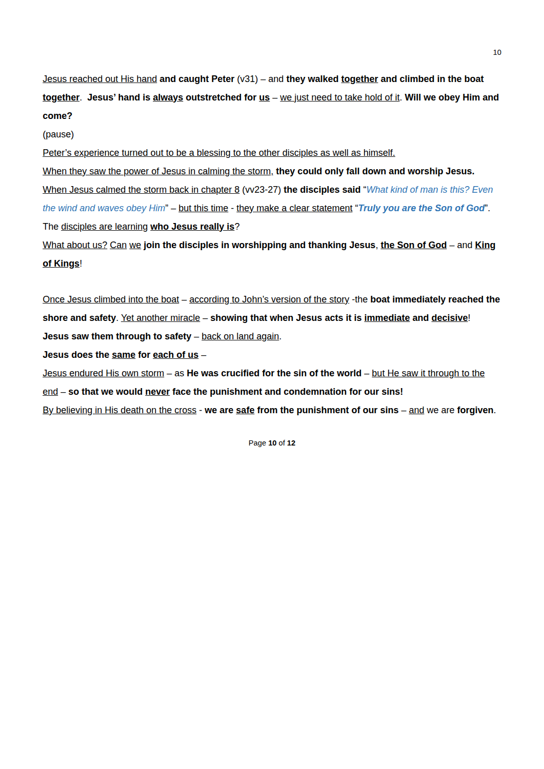10
Jesus reached out His hand and caught Peter (v31) – and they walked together and climbed in the boat together. Jesus’ hand is always outstretched for us – we just need to take hold of it. Will we obey Him and come?
(pause)
Peter’s experience turned out to be a blessing to the other disciples as well as himself.
When they saw the power of Jesus in calming the storm, they could only fall down and worship Jesus.
When Jesus calmed the storm back in chapter 8 (vv23-27) the disciples said “What kind of man is this? Even the wind and waves obey Him” – but this time - they make a clear statement “Truly you are the Son of God”.
The disciples are learning who Jesus really is?
What about us? Can we join the disciples in worshipping and thanking Jesus, the Son of God – and King of Kings!
Once Jesus climbed into the boat – according to John’s version of the story -the boat immediately reached the shore and safety. Yet another miracle – showing that when Jesus acts it is immediate and decisive!
Jesus saw them through to safety – back on land again.
Jesus does the same for each of us –
Jesus endured His own storm – as He was crucified for the sin of the world – but He saw it through to the end – so that we would never face the punishment and condemnation for our sins!
By believing in His death on the cross - we are safe from the punishment of our sins – and we are forgiven.
Page 10 of 12